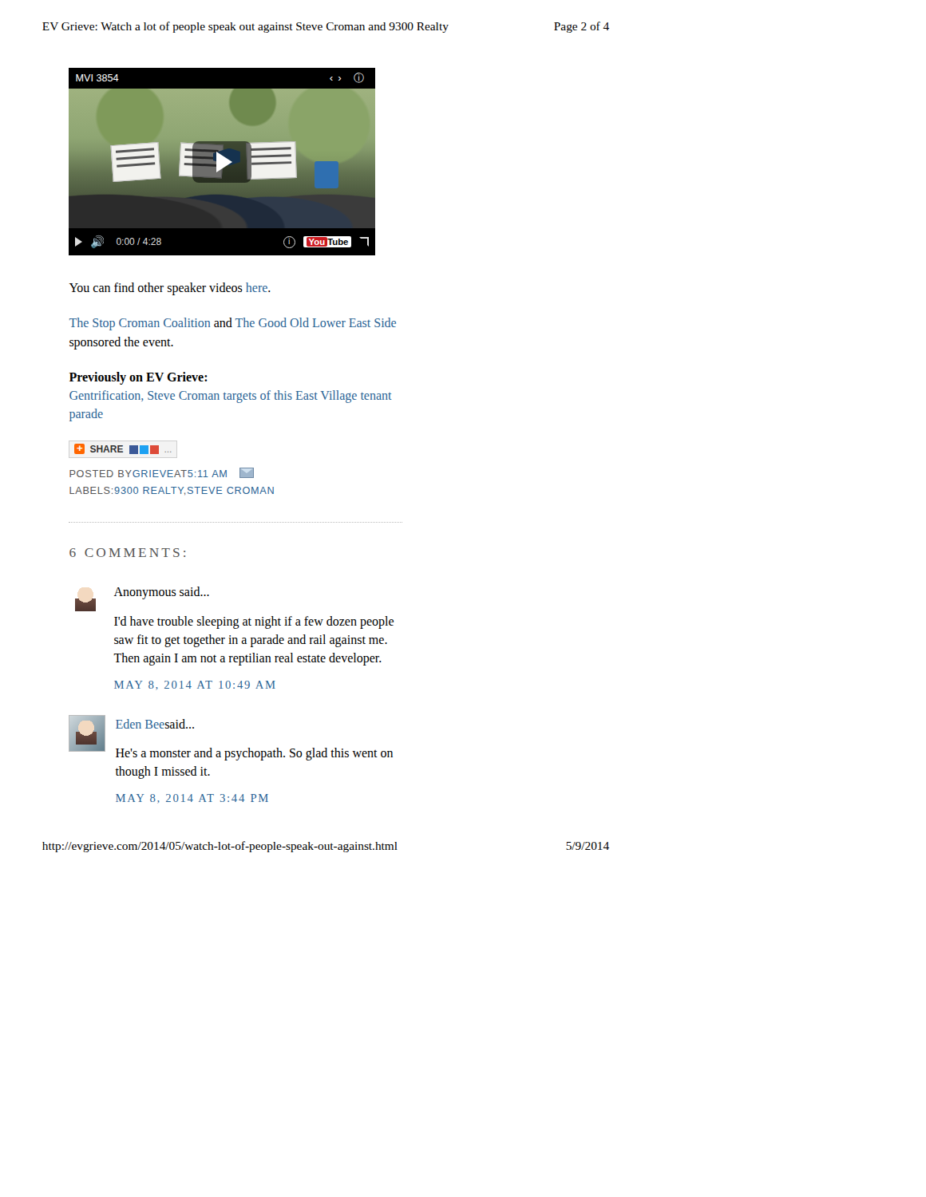EV Grieve: Watch a lot of people speak out against Steve Croman and 9300 Realty
Page 2 of 4
MVI 3854 ‹› ⓘ
🔊 0:00 / 4:28 i You Tube
You can find other speaker videos here.
The Stop Croman Coalition and The Good Old Lower East Side sponsored the event.
Previously on EV Grieve:
Gentrification, Steve Croman targets of this East Village tenant parade
+ SHARE ...
POSTED BYGRIEVEAT5:11 AM
LABELS:9300 REALTY,STEVE CROMAN
6 COMMENTS:
Anonymous said...
I'd have trouble sleeping at night if a few dozen people saw fit to get together in a parade and rail against me. Then again I am not a reptilian real estate developer.
May 8, 2014 at 10:49 AM
Eden Beesaid...
He's a monster and a psychopath. So glad this went on though I missed it.
May 8, 2014 at 3:44 PM
http://evgrieve.com/2014/05/watch-lot-of-people-speak-out-against.html 5/9/2014